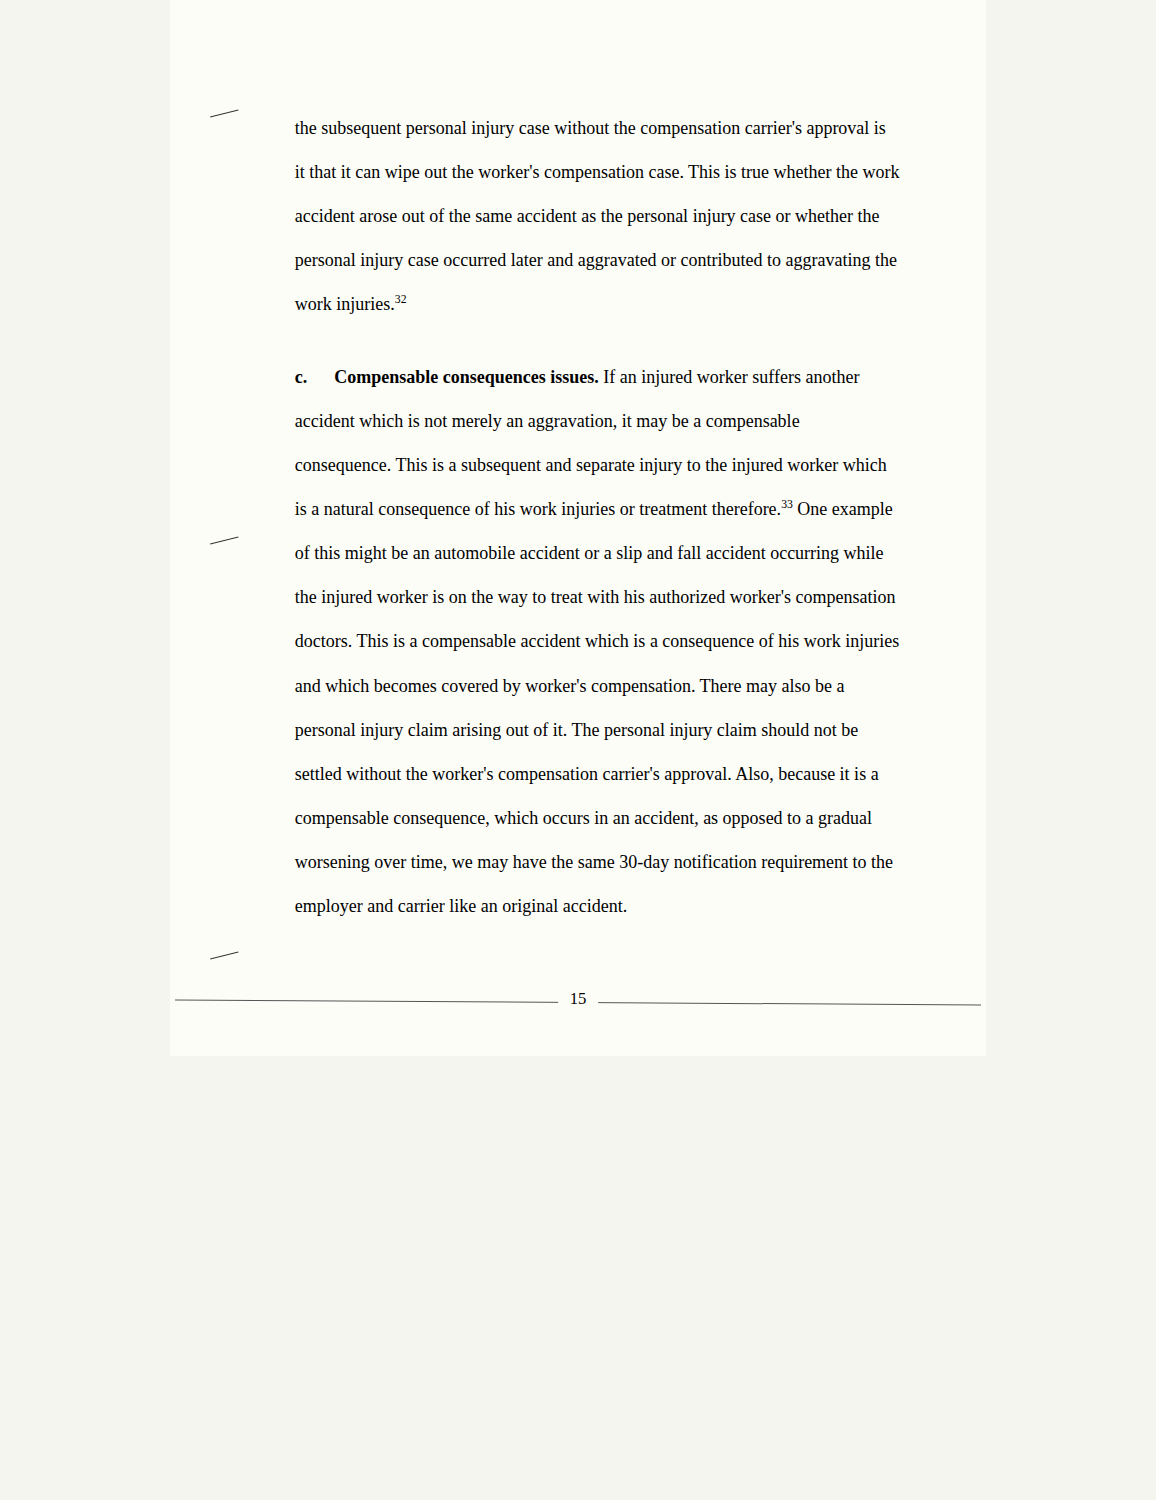the subsequent personal injury case without the compensation carrier's approval is it that it can wipe out the worker's compensation case. This is true whether the work accident arose out of the same accident as the personal injury case or whether the personal injury case occurred later and aggravated or contributed to aggravating the work injuries.32
c. Compensable consequences issues. If an injured worker suffers another accident which is not merely an aggravation, it may be a compensable consequence. This is a subsequent and separate injury to the injured worker which is a natural consequence of his work injuries or treatment therefore.33 One example of this might be an automobile accident or a slip and fall accident occurring while the injured worker is on the way to treat with his authorized worker's compensation doctors. This is a compensable accident which is a consequence of his work injuries and which becomes covered by worker's compensation. There may also be a personal injury claim arising out of it. The personal injury claim should not be settled without the worker's compensation carrier's approval. Also, because it is a compensable consequence, which occurs in an accident, as opposed to a gradual worsening over time, we may have the same 30-day notification requirement to the employer and carrier like an original accident.
15